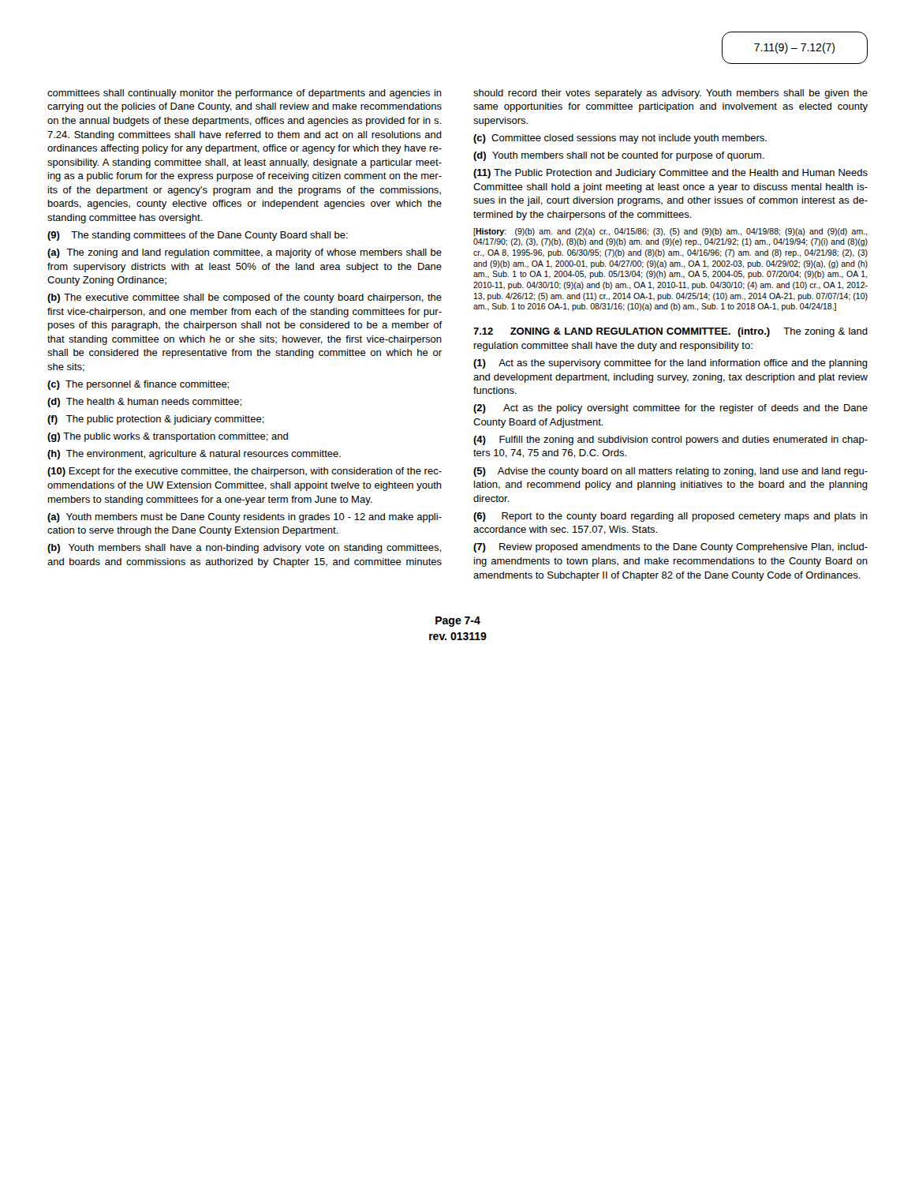7.11(9) – 7.12(7)
committees shall continually monitor the performance of departments and agencies in carrying out the policies of Dane County, and shall review and make recommendations on the annual budgets of these departments, offices and agencies as provided for in s. 7.24. Standing committees shall have referred to them and act on all resolutions and ordinances affecting policy for any department, office or agency for which they have responsibility. A standing committee shall, at least annually, designate a particular meeting as a public forum for the express purpose of receiving citizen comment on the merits of the depart­ment or agency's program and the programs of the commissions, boards, agencies, county elective offices or independent agencies over which the standing committee has oversight.
(9) The standing committees of the Dane County Board shall be:
(a) The zoning and land regulation committee, a majority of whose members shall be from supervisory districts with at least 50% of the land area subject to the Dane County Zoning Ordinance;
(b) The executive committee shall be composed of the county board chairperson, the first vice-chairperson, and one member from each of the standing committees for purposes of this paragraph, the chairperson shall not be considered to be a member of that standing committee on which he or she sits; however, the first vice-chairperson shall be considered the representative from the standing committee on which he or she sits;
(c) The personnel & finance committee;
(d) The health & human needs committee;
(f) The public protection & judiciary committee;
(g) The public works & transportation committee; and
(h) The environment, agriculture & natural resources committee.
(10) Except for the executive committee, the chairperson, with consideration of the recommendations of the UW Extension Committee, shall appoint twelve to eighteen youth members to standing committees for a one-year term from June to May.
(a) Youth members must be Dane County residents in grades 10 - 12 and make application to serve through the Dane County Extension Department.
(b) Youth members shall have a non-binding advisory vote on standing committees, and boards and commissions as authorized by Chapter 15, and committee minutes should record their votes separately as advisory. Youth members shall be given the same opportunities for committee participation and involvement as elected county supervisors.
(c) Committee closed sessions may not include youth members.
(d) Youth members shall not be counted for purpose of quorum.
(11) The Public Protection and Judiciary Committee and the Health and Human Needs Committee shall hold a joint meeting at least once a year to discuss mental health issues in the jail, court diversion programs, and other issues of common interest as determined by the chairpersons of the committees.
[History: (9)(b) am. and (2)(a) cr., 04/15/86; (3), (5) and (9)(b) am., 04/19/88; (9)(a) and (9)(d) am., 04/17/90; (2), (3), (7)(b), (8)(b) and (9)(b) am. and (9)(e) rep., 04/21/92; (1) am., 04/19/94; (7)(i) and (8)(g) cr., OA 8, 1995-96, pub. 06/30/95; (7)(b) and (8)(b) am., 04/16/96; (7) am. and (8) rep., 04/21/98; (2), (3) and (9)(b) am., OA 1, 2000-01, pub. 04/27/00; (9)(a) am., OA 1, 2002-03, pub. 04/29/02; (9)(a), (g) and (h) am., Sub. 1 to OA 1, 2004-05, pub. 05/13/04; (9)(h) am., OA 5, 2004-05, pub. 07/20/04; (9)(b) am., OA 1, 2010-11, pub. 04/30/10; (9)(a) and (b) am., OA 1, 2010-11, pub. 04/30/10; (4) am. and (10) cr., OA 1, 2012-13, pub. 4/26/12; (5) am. and (11) cr., 2014 OA-1, pub. 04/25/14; (10) am., 2014 OA-21, pub. 07/07/14; (10) am., Sub. 1 to 2016 OA-1, pub. 08/31/16; (10)(a) and (b) am., Sub. 1 to 2018 OA-1, pub. 04/24/18.]
7.12 ZONING & LAND REGULATION COMMITTEE. (intro.) The zoning & land regulation committee shall have the duty and responsibility to:
(1) Act as the supervisory committee for the land information office and the planning and development department, including survey, zoning, tax description and plat review functions.
(2) Act as the policy oversight committee for the register of deeds and the Dane County Board of Adjustment.
(4) Fulfill the zoning and subdivision control powers and duties enumerated in chapters 10, 74, 75 and 76, D.C. Ords.
(5) Advise the county board on all matters relating to zoning, land use and land regulation, and recommend policy and planning initiatives to the board and the planning director.
(6) Report to the county board regarding all proposed cemetery maps and plats in accordance with sec. 157.07, Wis. Stats.
(7) Review proposed amendments to the Dane County Comprehensive Plan, including amendments to town plans, and make recommendations to the County Board on amendments to Subchapter II of Chapter 82 of the Dane County Code of Ordinances.
Page 7-4
rev. 013119